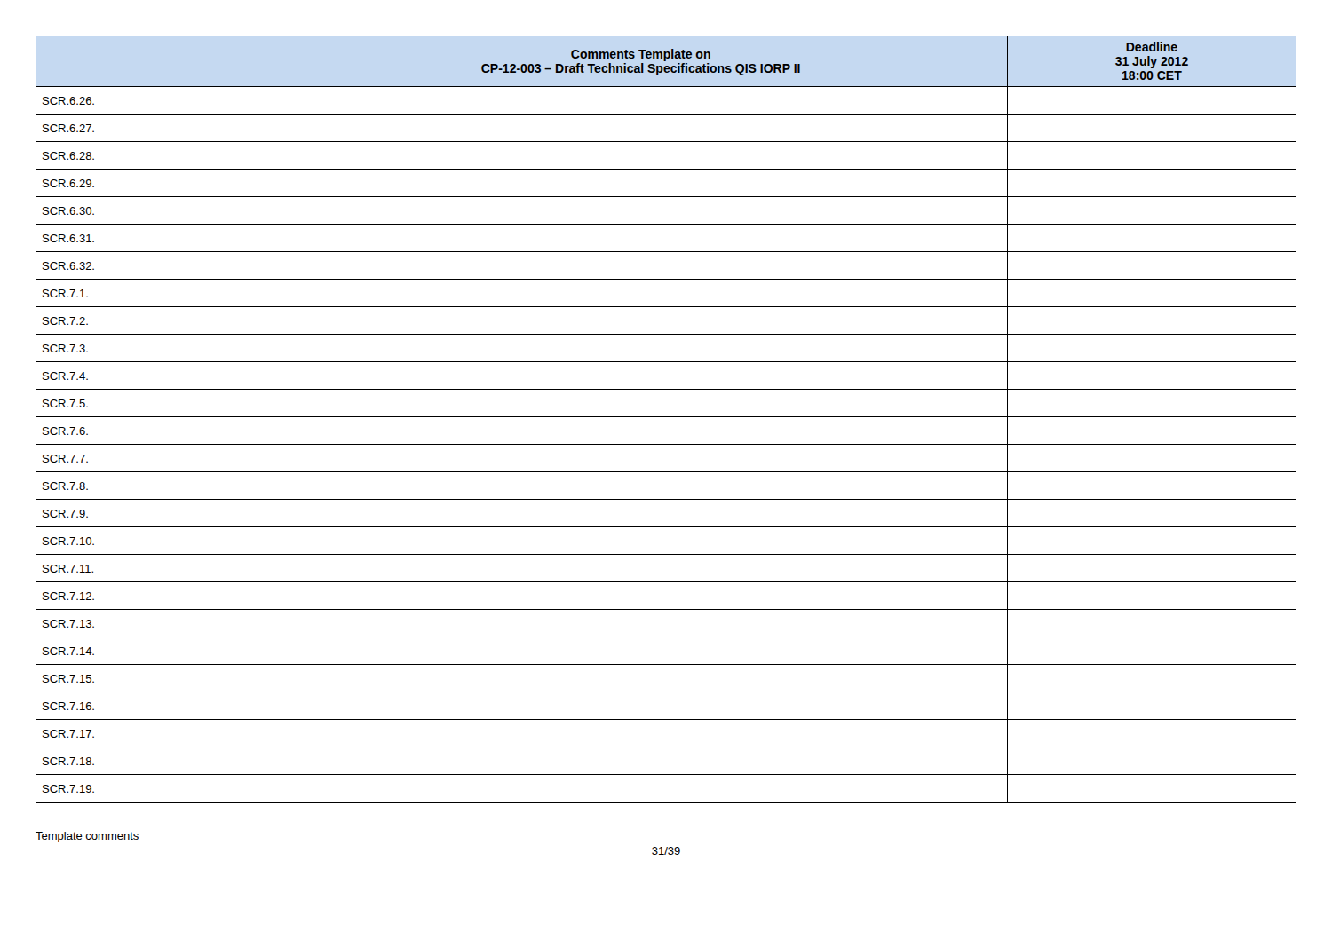| | Comments Template on CP-12-003 – Draft Technical Specifications QIS IORP II | Deadline 31 July 2012 18:00 CET |
| --- | --- | --- |
| SCR.6.26. | | |
| SCR.6.27. | | |
| SCR.6.28. | | |
| SCR.6.29. | | |
| SCR.6.30. | | |
| SCR.6.31. | | |
| SCR.6.32. | | |
| SCR.7.1. | | |
| SCR.7.2. | | |
| SCR.7.3. | | |
| SCR.7.4. | | |
| SCR.7.5. | | |
| SCR.7.6. | | |
| SCR.7.7. | | |
| SCR.7.8. | | |
| SCR.7.9. | | |
| SCR.7.10. | | |
| SCR.7.11. | | |
| SCR.7.12. | | |
| SCR.7.13. | | |
| SCR.7.14. | | |
| SCR.7.15. | | |
| SCR.7.16. | | |
| SCR.7.17. | | |
| SCR.7.18. | | |
| SCR.7.19. | | |
Template comments
31/39